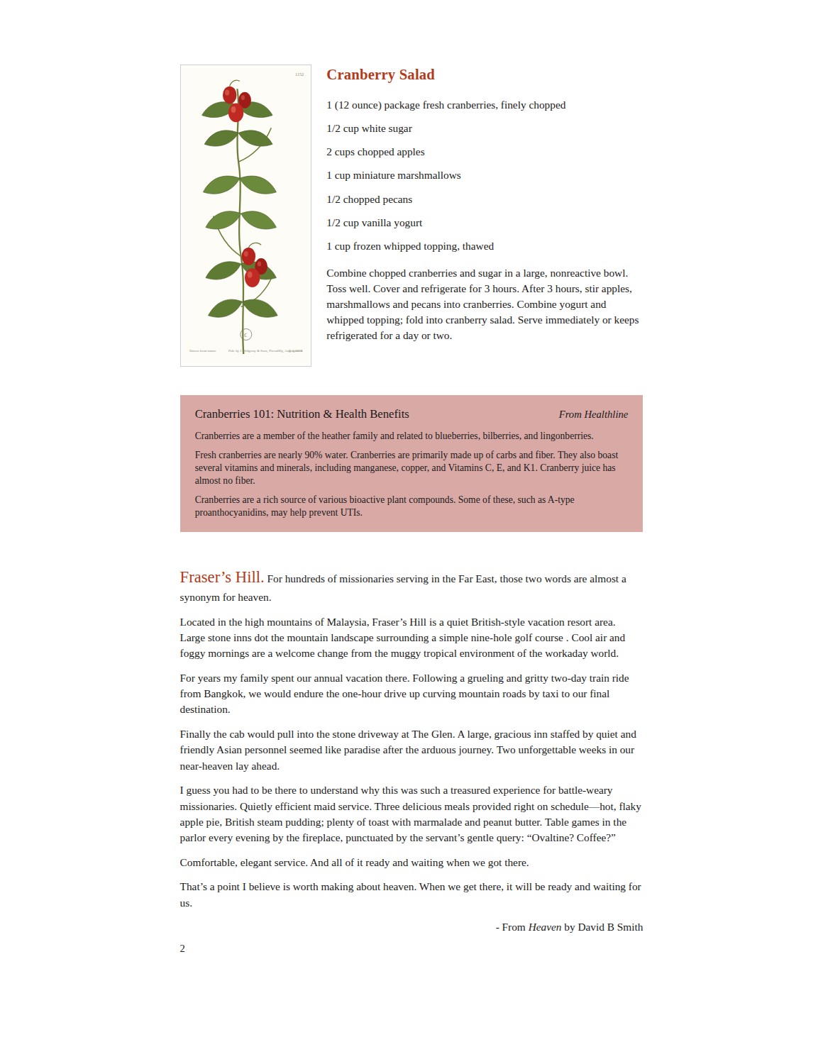1152 ℂ Drawn from nature Pub. by J. Ridgway & Sons, Piccadilly, Aug. 1 1828. Engraved
Cranberry Salad
1 (12 ounce) package fresh cranberries, finely chopped
1/2 cup white sugar
2 cups chopped apples
1 cup miniature marshmallows
1/2 chopped pecans
1/2 cup vanilla yogurt
1 cup frozen whipped topping, thawed
Combine chopped cranberries and sugar in a large, nonreactive bowl. Toss well. Cover and refrigerate for 3 hours. After 3 hours, stir apples, marshmallows and pecans into cranberries. Combine yogurt and whipped topping; fold into cranberry salad. Serve immediately or keeps refrigerated for a day or two.
Cranberries 101: Nutrition & Health Benefits
From Healthline
Cranberries are a member of the heather family and related to blueberries, bilberries, and lingonberries.
Fresh cranberries are nearly 90% water. Cranberries are primarily made up of carbs and fiber. They also boast several vitamins and minerals, including manganese, copper, and Vitamins C, E, and K1. Cranberry juice has almost no fiber.
Cranberries are a rich source of various bioactive plant compounds. Some of these, such as A-type proanthocyanidins, may help prevent UTIs.
Fraser’s Hill. For hundreds of missionaries serving in the Far East, those two words are almost a synonym for heaven.
Located in the high mountains of Malaysia, Fraser’s Hill is a quiet British-style vacation resort area. Large stone inns dot the mountain landscape surrounding a simple nine-hole golf course . Cool air and foggy mornings are a welcome change from the muggy tropical environment of the workaday world.
For years my family spent our annual vacation there. Following a grueling and gritty two-day train ride from Bangkok, we would endure the one-hour drive up curving mountain roads by taxi to our final destination.
Finally the cab would pull into the stone driveway at The Glen. A large, gracious inn staffed by quiet and friendly Asian personnel seemed like paradise after the arduous journey. Two unforgettable weeks in our near-heaven lay ahead.
I guess you had to be there to understand why this was such a treasured experience for battle-weary missionaries. Quietly efficient maid service. Three delicious meals provided right on schedule—hot, flaky apple pie, British steam pudding; plenty of toast with marmalade and peanut butter. Table games in the parlor every evening by the fireplace, punctuated by the servant’s gentle query: “Ovaltine? Coffee?”
Comfortable, elegant service. And all of it ready and waiting when we got there.
That’s a point I believe is worth making about heaven. When we get there, it will be ready and waiting for us.
- From Heaven by David B Smith
2